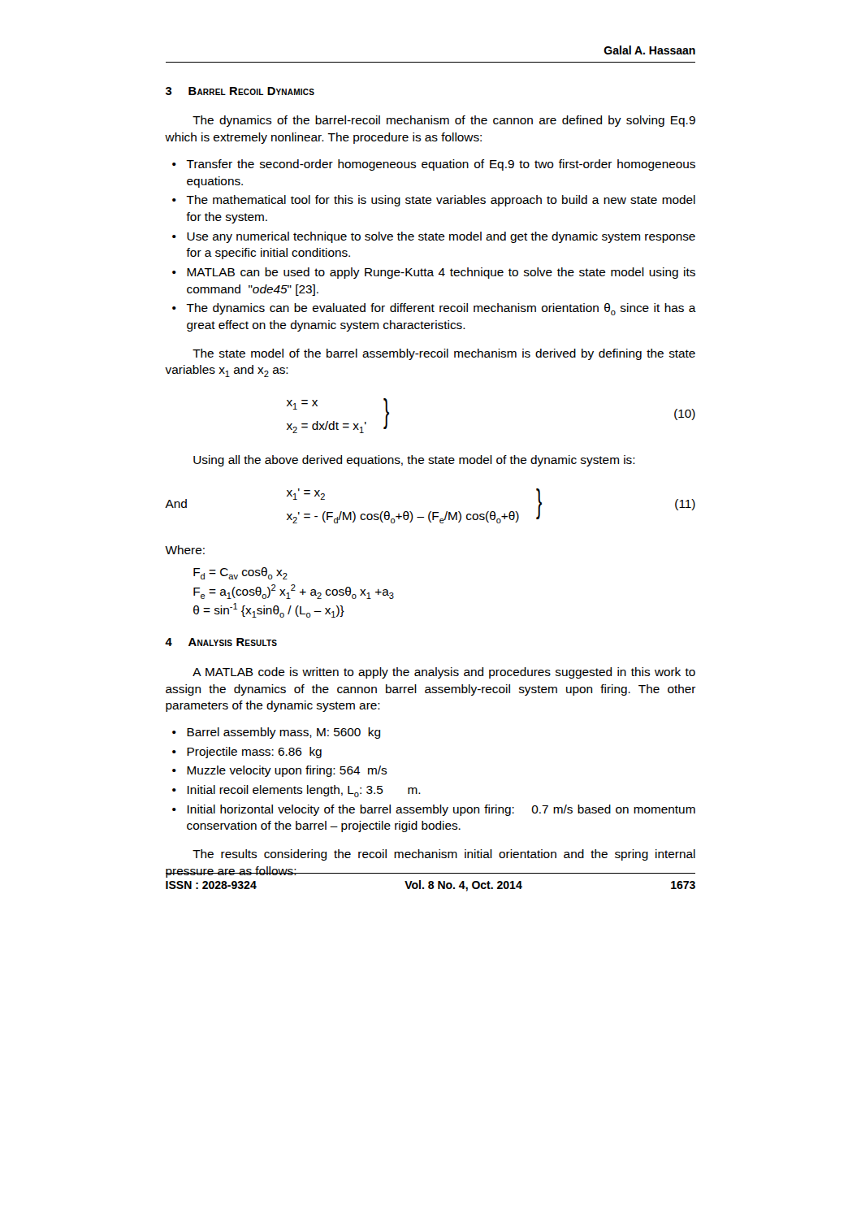Galal A. Hassaan
3 Barrel Recoil Dynamics
The dynamics of the barrel-recoil mechanism of the cannon are defined by solving Eq.9 which is extremely nonlinear. The procedure is as follows:
Transfer the second-order homogeneous equation of Eq.9 to two first-order homogeneous equations.
The mathematical tool for this is using state variables approach to build a new state model for the system.
Use any numerical technique to solve the state model and get the dynamic system response for a specific initial conditions.
MATLAB can be used to apply Runge-Kutta 4 technique to solve the state model using its command "ode45" [23].
The dynamics can be evaluated for different recoil mechanism orientation θo since it has a great effect on the dynamic system characteristics.
The state model of the barrel assembly-recoil mechanism is derived by defining the state variables x1 and x2 as:
(10)
x1 = x
x2 = dx/dt = x1' }
Using all the above derived equations, the state model of the dynamic system is:
And
(11)
x1' = x2
x2' = - (Fd/M) cos(θo+θ) – (Fe/M) cos(θo+θ) }
Where:
Fd = Cav cosθo x2
Fe = a1(cosθo)2 x12 + a2 cosθo x1 +a3
θ = sin-1 {x1sinθo / (Lo – x1)}
4 Analysis Results
A MATLAB code is written to apply the analysis and procedures suggested in this work to assign the dynamics of the cannon barrel assembly-recoil system upon firing. The other parameters of the dynamic system are:
Barrel assembly mass, M: 5600 kg
Projectile mass: 6.86 kg
Muzzle velocity upon firing: 564 m/s
Initial recoil elements length, Lo: 3.5 m.
Initial horizontal velocity of the barrel assembly upon firing: 0.7 m/s based on momentum conservation of the barrel – projectile rigid bodies.
The results considering the recoil mechanism initial orientation and the spring internal pressure are as follows:
ISSN : 2028-9324
Vol. 8 No. 4, Oct. 2014
1673